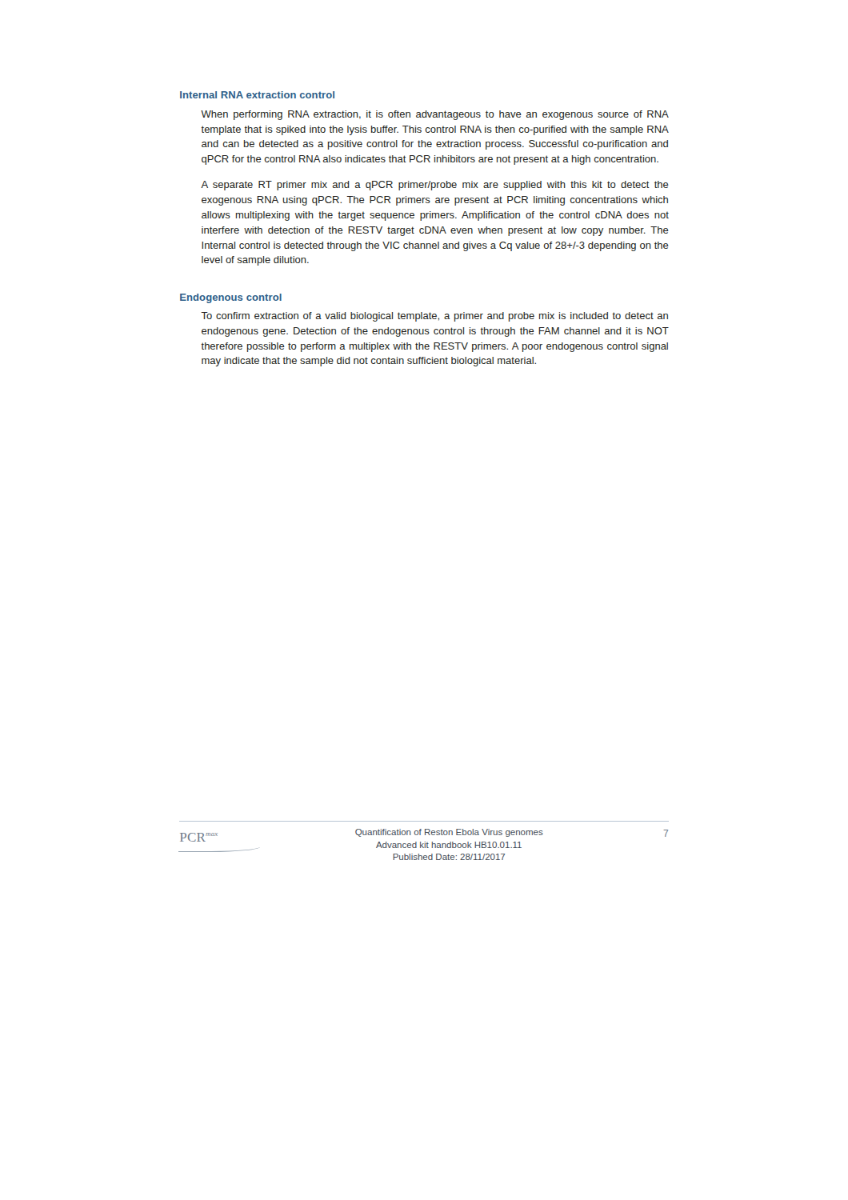Internal RNA extraction control
When performing RNA extraction, it is often advantageous to have an exogenous source of RNA template that is spiked into the lysis buffer. This control RNA is then co-purified with the sample RNA and can be detected as a positive control for the extraction process. Successful co-purification and qPCR for the control RNA also indicates that PCR inhibitors are not present at a high concentration.
A separate RT primer mix and a qPCR primer/probe mix are supplied with this kit to detect the exogenous RNA using qPCR. The PCR primers are present at PCR limiting concentrations which allows multiplexing with the target sequence primers. Amplification of the control cDNA does not interfere with detection of the RESTV target cDNA even when present at low copy number. The Internal control is detected through the VIC channel and gives a Cq value of 28+/-3 depending on the level of sample dilution.
Endogenous control
To confirm extraction of a valid biological template, a primer and probe mix is included to detect an endogenous gene. Detection of the endogenous control is through the FAM channel and it is NOT therefore possible to perform a multiplex with the RESTV primers. A poor endogenous control signal may indicate that the sample did not contain sufficient biological material.
PCRmax
Quantification of Reston Ebola Virus genomes
Advanced kit handbook HB10.01.11
Published Date: 28/11/2017
7